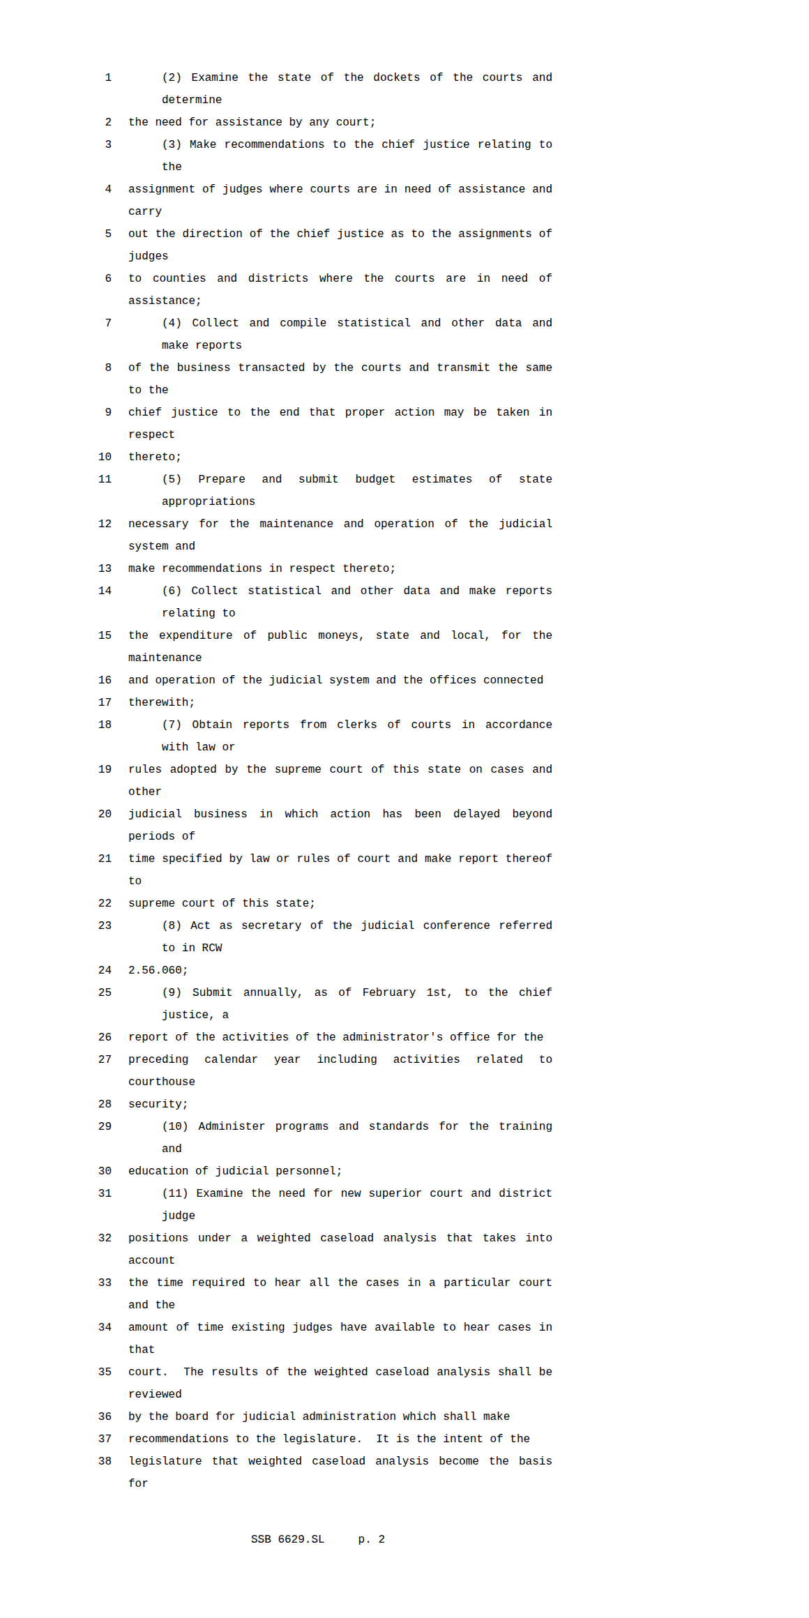1(2) Examine the state of the dockets of the courts and determine
2 the need for assistance by any court;
3(3) Make recommendations to the chief justice relating to the
4 assignment of judges where courts are in need of assistance and carry
5 out the direction of the chief justice as to the assignments of judges
6 to counties and districts where the courts are in need of assistance;
7(4) Collect and compile statistical and other data and make reports
8 of the business transacted by the courts and transmit the same to the
9 chief justice to the end that proper action may be taken in respect
10 thereto;
11(5) Prepare and submit budget estimates of state appropriations
12 necessary for the maintenance and operation of the judicial system and
13 make recommendations in respect thereto;
14(6) Collect statistical and other data and make reports relating to
15 the expenditure of public moneys, state and local, for the maintenance
16 and operation of the judicial system and the offices connected
17 therewith;
18(7) Obtain reports from clerks of courts in accordance with law or
19 rules adopted by the supreme court of this state on cases and other
20 judicial business in which action has been delayed beyond periods of
21 time specified by law or rules of court and make report thereof to
22 supreme court of this state;
23(8) Act as secretary of the judicial conference referred to in RCW
242.56.060;
25(9) Submit annually, as of February 1st, to the chief justice, a
26 report of the activities of the administrator's office for the
27 preceding calendar year including activities related to courthouse
28 security;
29(10) Administer programs and standards for the training and
30 education of judicial personnel;
31(11) Examine the need for new superior court and district judge
32 positions under a weighted caseload analysis that takes into account
33 the time required to hear all the cases in a particular court and the
34 amount of time existing judges have available to hear cases in that
35 court. The results of the weighted caseload analysis shall be reviewed
36 by the board for judicial administration which shall make
37 recommendations to the legislature. It is the intent of the
38 legislature that weighted caseload analysis become the basis for
SSB 6629.SL p. 2